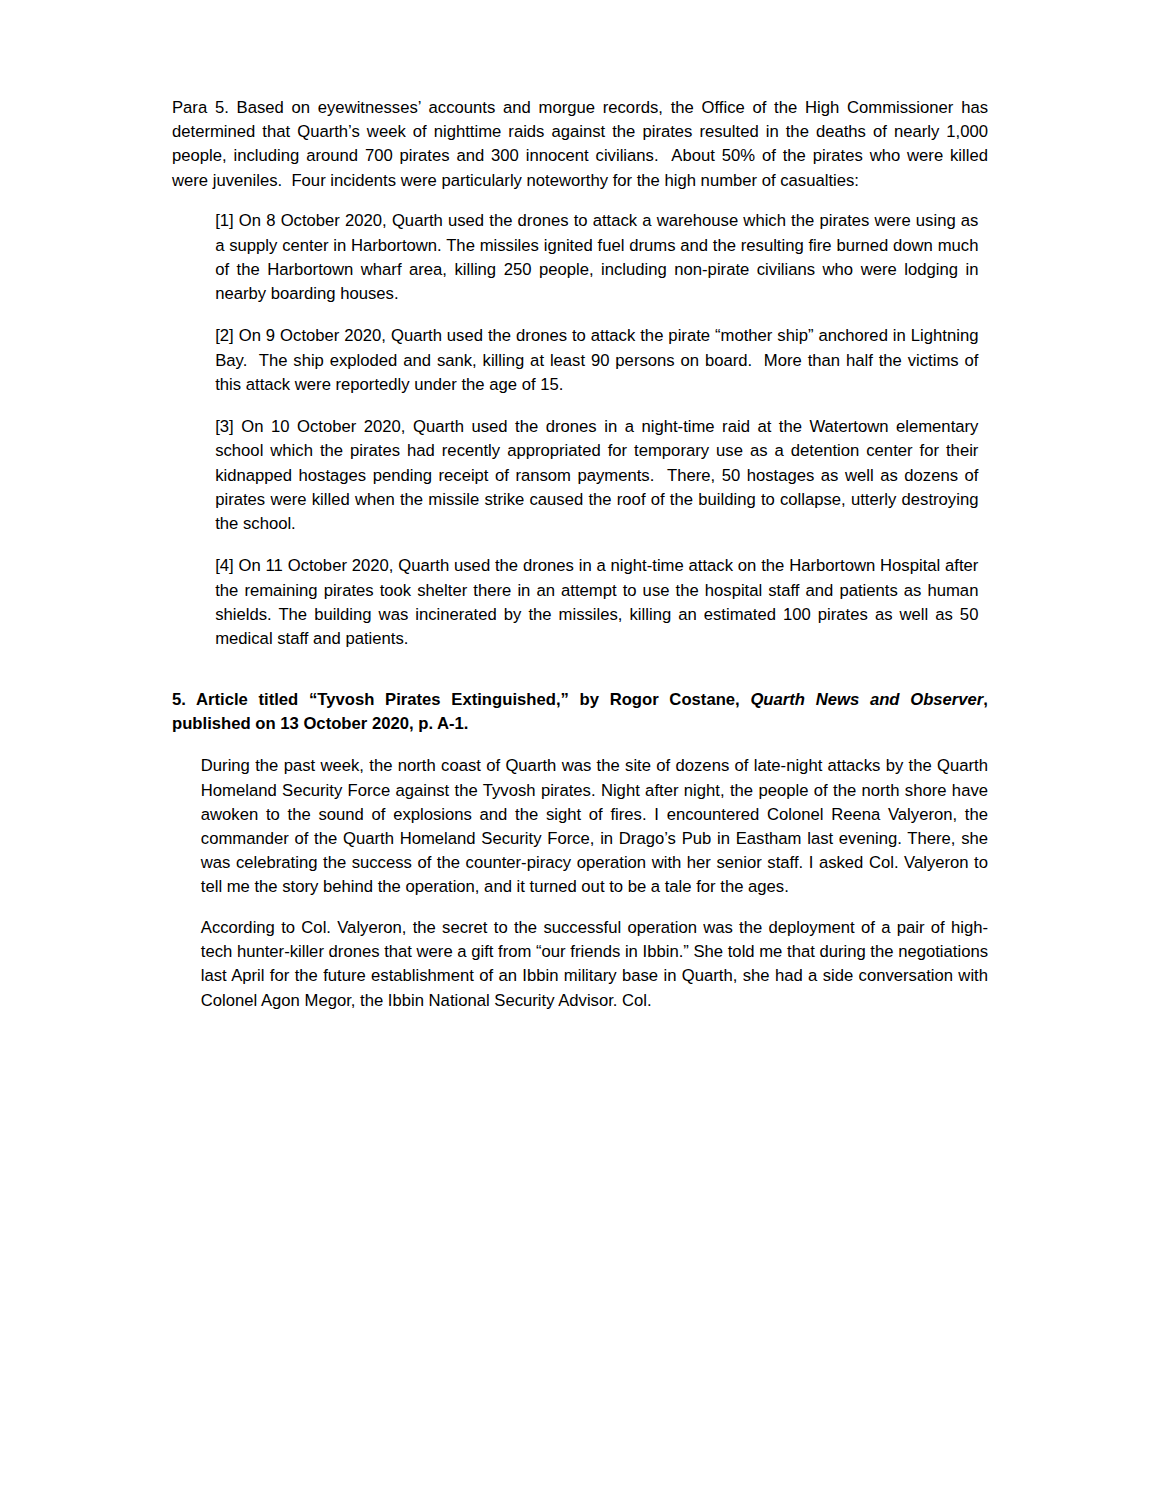Para 5. Based on eyewitnesses’ accounts and morgue records, the Office of the High Commissioner has determined that Quarth’s week of nighttime raids against the pirates resulted in the deaths of nearly 1,000 people, including around 700 pirates and 300 innocent civilians. About 50% of the pirates who were killed were juveniles. Four incidents were particularly noteworthy for the high number of casualties:
[1] On 8 October 2020, Quarth used the drones to attack a warehouse which the pirates were using as a supply center in Harbortown. The missiles ignited fuel drums and the resulting fire burned down much of the Harbortown wharf area, killing 250 people, including non-pirate civilians who were lodging in nearby boarding houses.
[2] On 9 October 2020, Quarth used the drones to attack the pirate “mother ship” anchored in Lightning Bay. The ship exploded and sank, killing at least 90 persons on board. More than half the victims of this attack were reportedly under the age of 15.
[3] On 10 October 2020, Quarth used the drones in a night-time raid at the Watertown elementary school which the pirates had recently appropriated for temporary use as a detention center for their kidnapped hostages pending receipt of ransom payments. There, 50 hostages as well as dozens of pirates were killed when the missile strike caused the roof of the building to collapse, utterly destroying the school.
[4] On 11 October 2020, Quarth used the drones in a night-time attack on the Harbortown Hospital after the remaining pirates took shelter there in an attempt to use the hospital staff and patients as human shields. The building was incinerated by the missiles, killing an estimated 100 pirates as well as 50 medical staff and patients.
5. Article titled “Tyvosh Pirates Extinguished,” by Rogor Costane, Quarth News and Observer, published on 13 October 2020, p. A-1.
During the past week, the north coast of Quarth was the site of dozens of late-night attacks by the Quarth Homeland Security Force against the Tyvosh pirates. Night after night, the people of the north shore have awoken to the sound of explosions and the sight of fires. I encountered Colonel Reena Valyeron, the commander of the Quarth Homeland Security Force, in Drago’s Pub in Eastham last evening. There, she was celebrating the success of the counter-piracy operation with her senior staff. I asked Col. Valyeron to tell me the story behind the operation, and it turned out to be a tale for the ages.
According to Col. Valyeron, the secret to the successful operation was the deployment of a pair of high-tech hunter-killer drones that were a gift from “our friends in Ibbin.” She told me that during the negotiations last April for the future establishment of an Ibbin military base in Quarth, she had a side conversation with Colonel Agon Megor, the Ibbin National Security Advisor. Col.